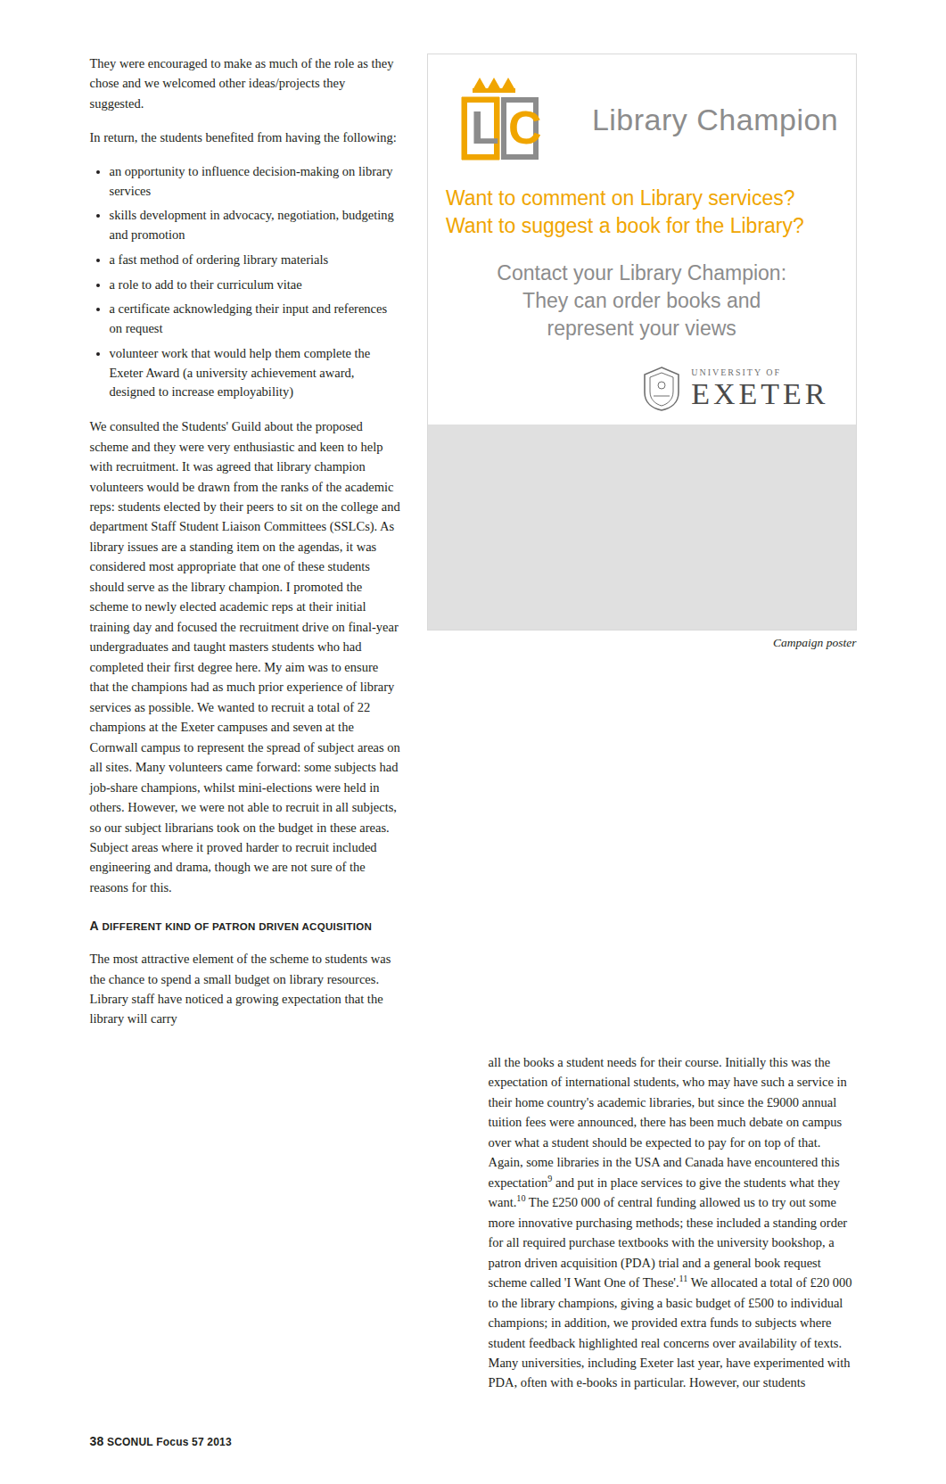They were encouraged to make as much of the role as they chose and we welcomed other ideas/projects they suggested.
In return, the students benefited from having the following:
an opportunity to influence decision-making on library services
skills development in advocacy, negotiation, budgeting and promotion
a fast method of ordering library materials
a role to add to their curriculum vitae
a certificate acknowledging their input and references on request
volunteer work that would help them complete the Exeter Award (a university achievement award, designed to increase employability)
We consulted the Students' Guild about the proposed scheme and they were very enthusiastic and keen to help with recruitment. It was agreed that library champion volunteers would be drawn from the ranks of the academic reps: students elected by their peers to sit on the college and department Staff Student Liaison Committees (SSLCs). As library issues are a standing item on the agendas, it was considered most appropriate that one of these students should serve as the library champion. I promoted the scheme to newly elected academic reps at their initial training day and focused the recruitment drive on final-year undergraduates and taught masters students who had completed their first degree here. My aim was to ensure that the champions had as much prior experience of library services as possible. We wanted to recruit a total of 22 champions at the Exeter campuses and seven at the Cornwall campus to represent the spread of subject areas on all sites. Many volunteers came forward: some subjects had job-share champions, whilst mini-elections were held in others. However, we were not able to recruit in all subjects, so our subject librarians took on the budget in these areas. Subject areas where it proved harder to recruit included engineering and drama, though we are not sure of the reasons for this.
A DIFFERENT KIND OF PATRON DRIVEN ACQUISITION
The most attractive element of the scheme to students was the chance to spend a small budget on library resources. Library staff have noticed a growing expectation that the library will carry
L C
Library Champion
Want to comment on Library services?
Want to suggest a book for the Library?
Contact your Library Champion:
They can order books and
represent your views
UNIVERSITY OF EXETER
Campaign poster
all the books a student needs for their course. Initially this was the expectation of international students, who may have such a service in their home country's academic libraries, but since the £9000 annual tuition fees were announced, there has been much debate on campus over what a student should be expected to pay for on top of that. Again, some libraries in the USA and Canada have encountered this expectation9 and put in place services to give the students what they want.10 The £250 000 of central funding allowed us to try out some more innovative purchasing methods; these included a standing order for all required purchase textbooks with the university bookshop, a patron driven acquisition (PDA) trial and a general book request scheme called 'I Want One of These'.11 We allocated a total of £20 000 to the library champions, giving a basic budget of £500 to individual champions; in addition, we provided extra funds to subjects where student feedback highlighted real concerns over availability of texts. Many universities, including Exeter last year, have experimented with PDA, often with e-books in particular. However, our students
38 SCONUL Focus 57 2013